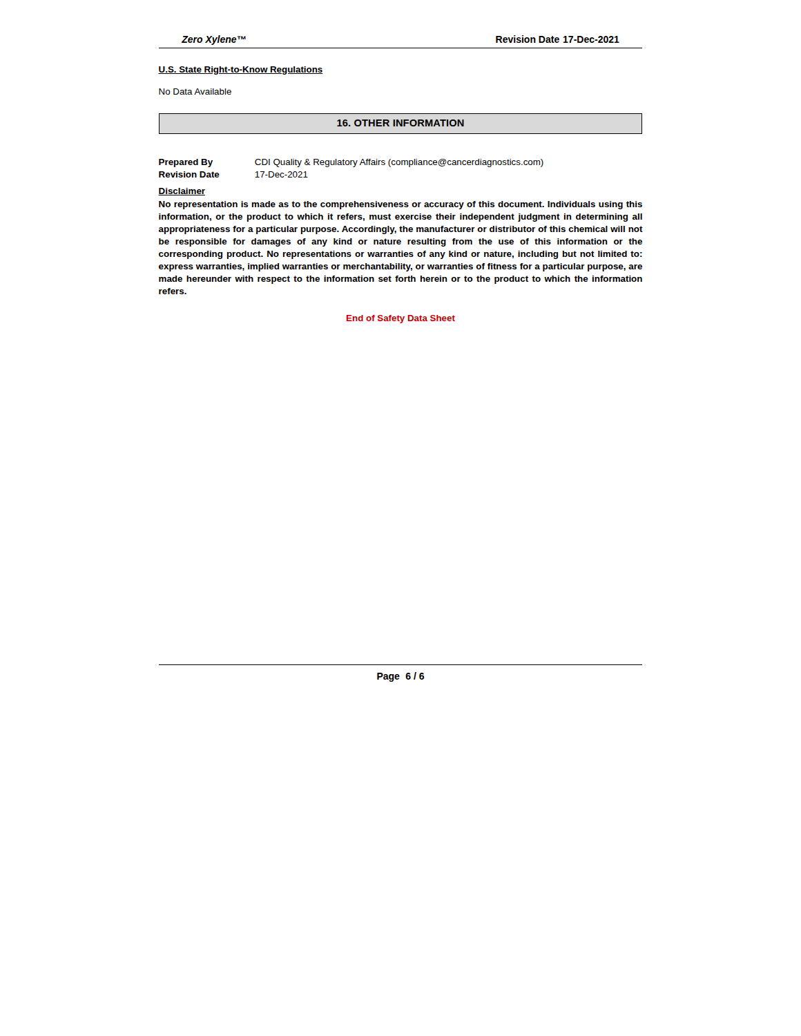Zero Xylene™ Revision Date 17-Dec-2021
U.S. State Right-to-Know Regulations
No Data Available
16. OTHER INFORMATION
| Prepared By | CDI Quality & Regulatory Affairs (compliance@cancerdiagnostics.com) |
| Revision Date | 17-Dec-2021 |
Disclaimer
No representation is made as to the comprehensiveness or accuracy of this document. Individuals using this information, or the product to which it refers, must exercise their independent judgment in determining all appropriateness for a particular purpose. Accordingly, the manufacturer or distributor of this chemical will not be responsible for damages of any kind or nature resulting from the use of this information or the corresponding product. No representations or warranties of any kind or nature, including but not limited to: express warranties, implied warranties or merchantability, or warranties of fitness for a particular purpose, are made hereunder with respect to the information set forth herein or to the product to which the information refers.
End of Safety Data Sheet
Page6 / 6